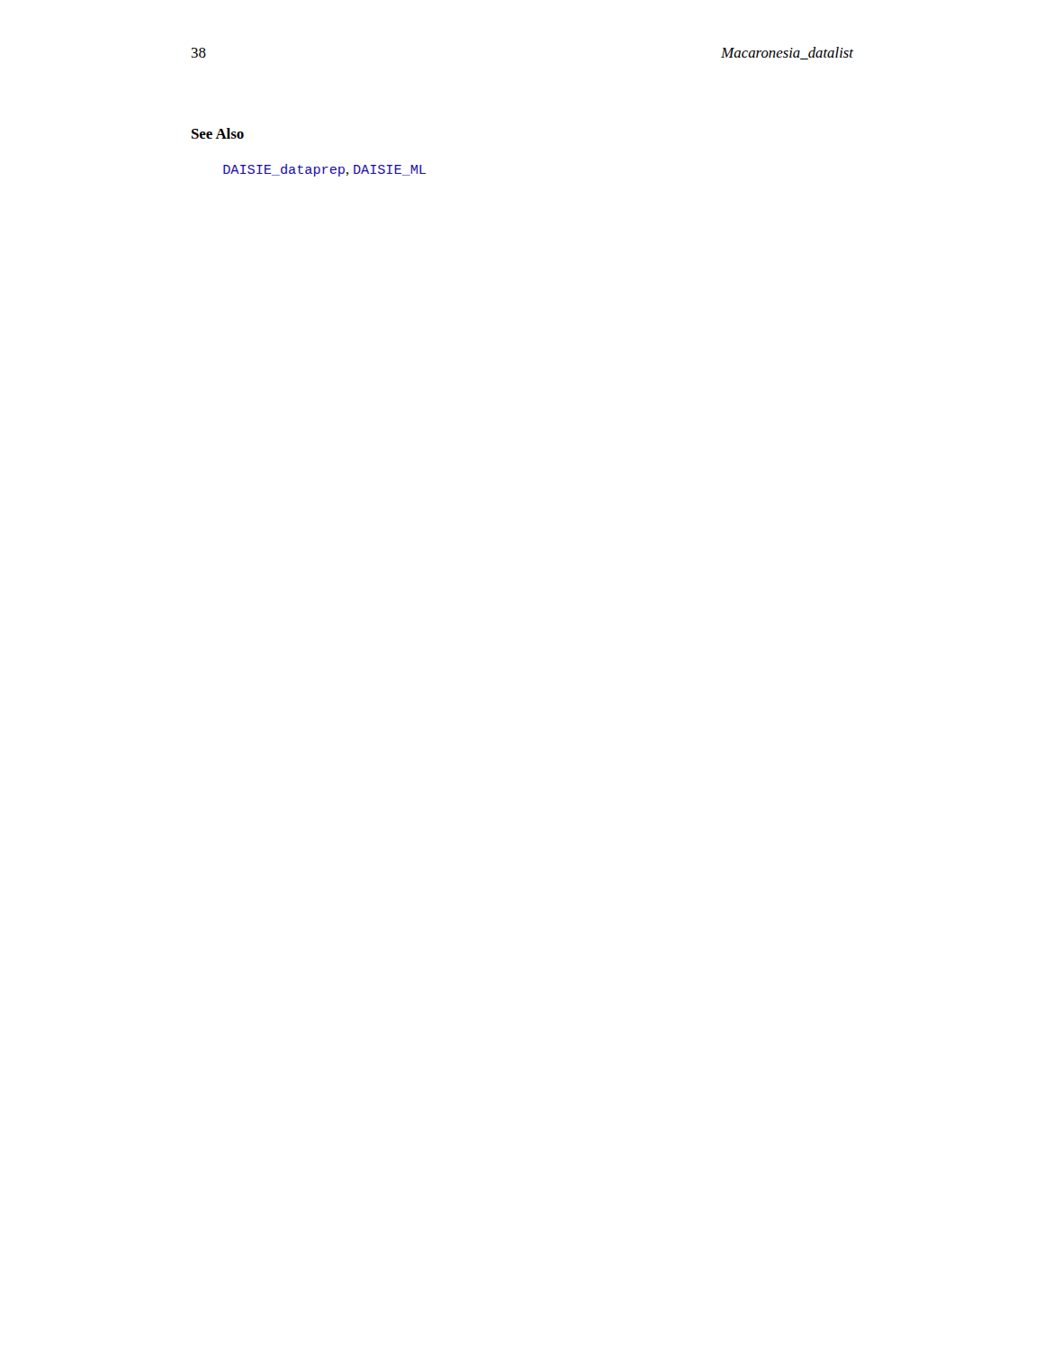38 Macaronesia_datalist
See Also
DAISIE_dataprep, DAISIE_ML